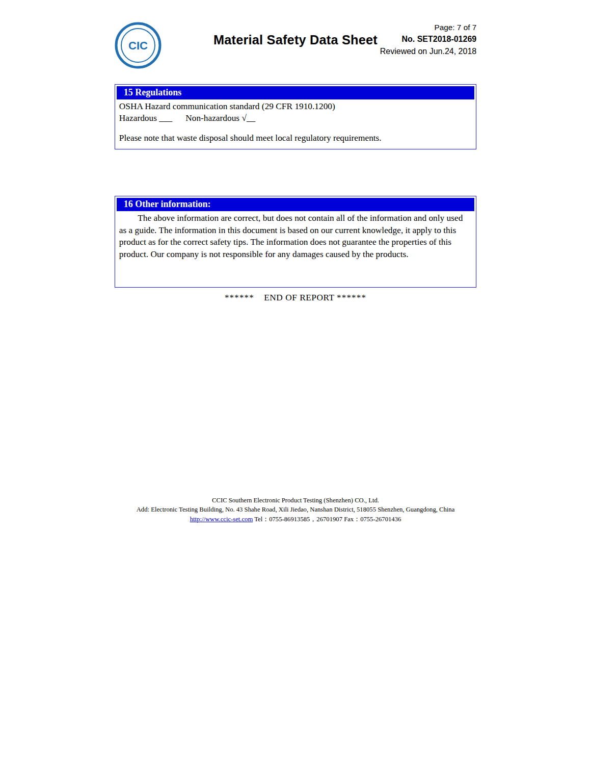CIC
Page: 7 of 7
No. SET2018-01269
Reviewed on Jun.24, 2018
Material Safety Data Sheet
15 Regulations
OSHA Hazard communication standard (29 CFR 1910.1200)
Hazardous ___ Non-hazardous √__
Please note that waste disposal should meet local regulatory requirements.
16 Other information:
The above information are correct, but does not contain all of the information and only used as a guide. The information in this document is based on our current knowledge, it apply to this product as for the correct safety tips. The information does not guarantee the properties of this product. Our company is not responsible for any damages caused by the products.
****** END OF REPORT ******
CCIC Southern Electronic Product Testing (Shenzhen) CO., Ltd.
Add: Electronic Testing Building, No. 43 Shahe Road, Xili Jiedao, Nanshan District, 518055 Shenzhen, Guangdong, China
http://www.ccic-set.com Tel：0755-86913585，26701907 Fax：0755-26701436